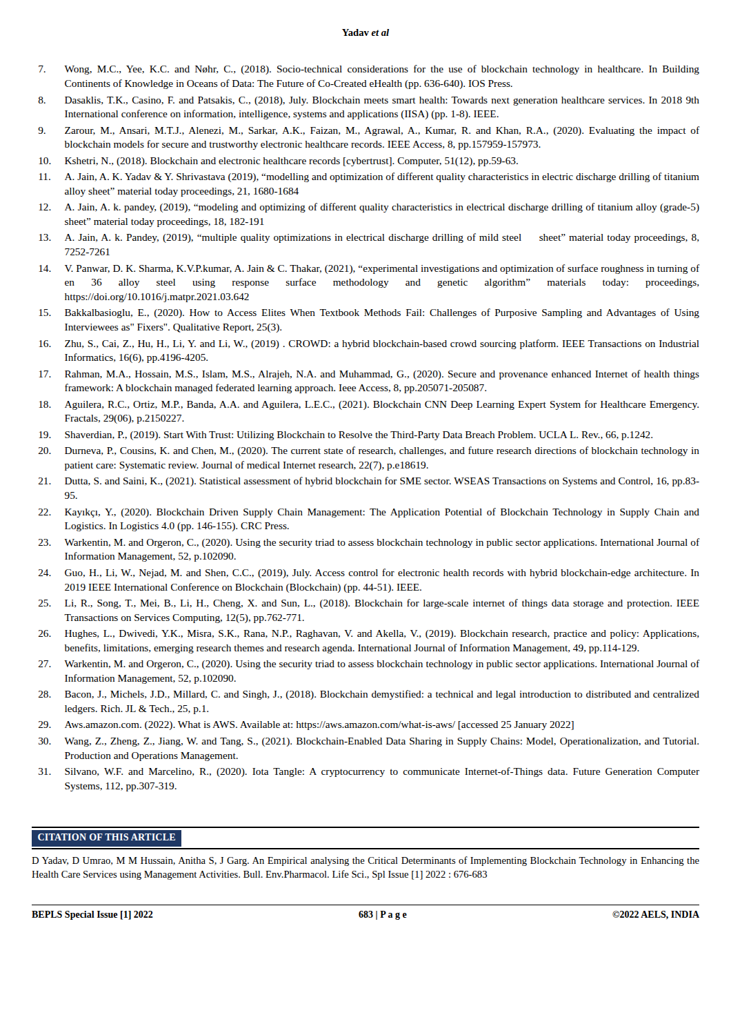Yadav et al
Wong, M.C., Yee, K.C. and Nøhr, C., (2018). Socio-technical considerations for the use of blockchain technology in healthcare. In Building Continents of Knowledge in Oceans of Data: The Future of Co-Created eHealth (pp. 636-640). IOS Press.
Dasaklis, T.K., Casino, F. and Patsakis, C., (2018), July. Blockchain meets smart health: Towards next generation healthcare services. In 2018 9th International conference on information, intelligence, systems and applications (IISA) (pp. 1-8). IEEE.
Zarour, M., Ansari, M.T.J., Alenezi, M., Sarkar, A.K., Faizan, M., Agrawal, A., Kumar, R. and Khan, R.A., (2020). Evaluating the impact of blockchain models for secure and trustworthy electronic healthcare records. IEEE Access, 8, pp.157959-157973.
Kshetri, N., (2018). Blockchain and electronic healthcare records [cybertrust]. Computer, 51(12), pp.59-63.
A. Jain, A. K. Yadav & Y. Shrivastava (2019), “modelling and optimization of different quality characteristics in electric discharge drilling of titanium alloy sheet” material today proceedings, 21, 1680-1684
A. Jain, A. k. pandey, (2019), “modeling and optimizing of different quality characteristics in electrical discharge drilling of titanium alloy (grade-5) sheet” material today proceedings, 18, 182-191
A. Jain, A. k. Pandey, (2019), “multiple quality optimizations in electrical discharge drilling of mild steel sheet” material today proceedings, 8, 7252-7261
V. Panwar, D. K. Sharma, K.V.P.kumar, A. Jain & C. Thakar, (2021), “experimental investigations and optimization of surface roughness in turning of en 36 alloy steel using response surface methodology and genetic algorithm” materials today: proceedings, https://doi.org/10.1016/j.matpr.2021.03.642
Bakkalbasioglu, E., (2020). How to Access Elites When Textbook Methods Fail: Challenges of Purposive Sampling and Advantages of Using Interviewees as" Fixers". Qualitative Report, 25(3).
Zhu, S., Cai, Z., Hu, H., Li, Y. and Li, W., (2019) . CROWD: a hybrid blockchain-based crowd sourcing platform. IEEE Transactions on Industrial Informatics, 16(6), pp.4196-4205.
Rahman, M.A., Hossain, M.S., Islam, M.S., Alrajeh, N.A. and Muhammad, G., (2020). Secure and provenance enhanced Internet of health things framework: A blockchain managed federated learning approach. Ieee Access, 8, pp.205071-205087.
Aguilera, R.C., Ortiz, M.P., Banda, A.A. and Aguilera, L.E.C., (2021). Blockchain CNN Deep Learning Expert System for Healthcare Emergency. Fractals, 29(06), p.2150227.
Shaverdian, P., (2019). Start With Trust: Utilizing Blockchain to Resolve the Third-Party Data Breach Problem. UCLA L. Rev., 66, p.1242.
Durneva, P., Cousins, K. and Chen, M., (2020). The current state of research, challenges, and future research directions of blockchain technology in patient care: Systematic review. Journal of medical Internet research, 22(7), p.e18619.
Dutta, S. and Saini, K., (2021). Statistical assessment of hybrid blockchain for SME sector. WSEAS Transactions on Systems and Control, 16, pp.83-95.
Kayıkçı, Y., (2020). Blockchain Driven Supply Chain Management: The Application Potential of Blockchain Technology in Supply Chain and Logistics. In Logistics 4.0 (pp. 146-155). CRC Press.
Warkentin, M. and Orgeron, C., (2020). Using the security triad to assess blockchain technology in public sector applications. International Journal of Information Management, 52, p.102090.
Guo, H., Li, W., Nejad, M. and Shen, C.C., (2019), July. Access control for electronic health records with hybrid blockchain-edge architecture. In 2019 IEEE International Conference on Blockchain (Blockchain) (pp. 44-51). IEEE.
Li, R., Song, T., Mei, B., Li, H., Cheng, X. and Sun, L., (2018). Blockchain for large-scale internet of things data storage and protection. IEEE Transactions on Services Computing, 12(5), pp.762-771.
Hughes, L., Dwivedi, Y.K., Misra, S.K., Rana, N.P., Raghavan, V. and Akella, V., (2019). Blockchain research, practice and policy: Applications, benefits, limitations, emerging research themes and research agenda. International Journal of Information Management, 49, pp.114-129.
Warkentin, M. and Orgeron, C., (2020). Using the security triad to assess blockchain technology in public sector applications. International Journal of Information Management, 52, p.102090.
Bacon, J., Michels, J.D., Millard, C. and Singh, J., (2018). Blockchain demystified: a technical and legal introduction to distributed and centralized ledgers. Rich. JL & Tech., 25, p.1.
Aws.amazon.com. (2022). What is AWS. Available at: https://aws.amazon.com/what-is-aws/ [accessed 25 January 2022]
Wang, Z., Zheng, Z., Jiang, W. and Tang, S., (2021). Blockchain-Enabled Data Sharing in Supply Chains: Model, Operationalization, and Tutorial. Production and Operations Management.
Silvano, W.F. and Marcelino, R., (2020). Iota Tangle: A cryptocurrency to communicate Internet-of-Things data. Future Generation Computer Systems, 112, pp.307-319.
CITATION OF THIS ARTICLE
D Yadav, D Umrao, M M Hussain, Anitha S, J Garg. An Empirical analysing the Critical Determinants of Implementing Blockchain Technology in Enhancing the Health Care Services using Management Activities. Bull. Env.Pharmacol. Life Sci., Spl Issue [1] 2022 : 676-683
BEPLS Special Issue [1] 2022 683 | P a g e ©2022 AELS, INDIA